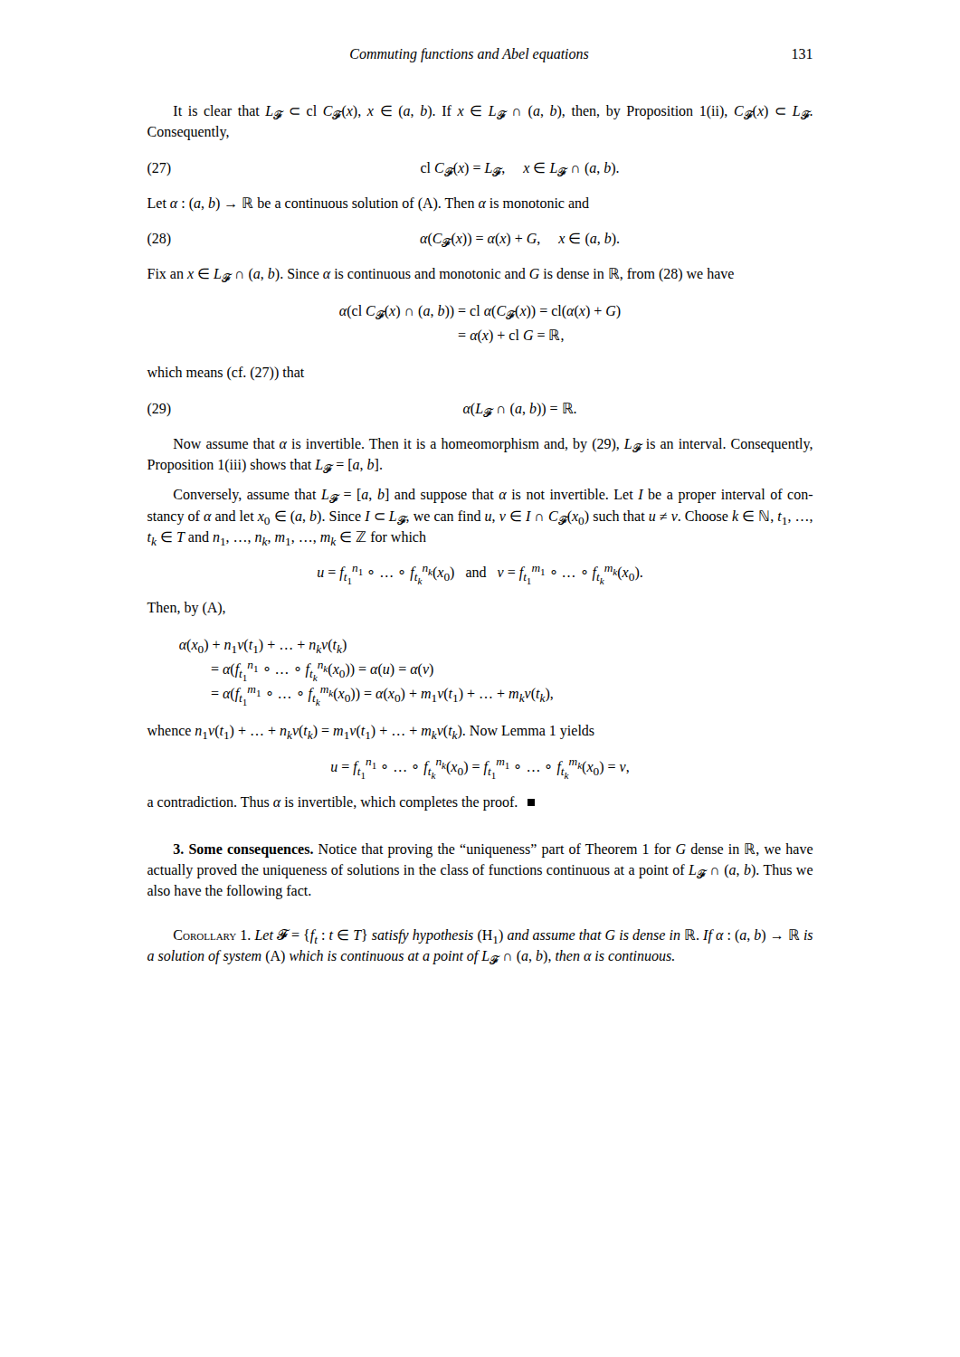Commuting functions and Abel equations 131
It is clear that L𝓕 ⊂ cl C𝓕(x), x ∈ (a, b). If x ∈ L𝓕 ∩ (a, b), then, by Proposition 1(ii), C𝓕(x) ⊂ L𝓕. Consequently,
(27) cl C𝓕(x) = L𝓕, x ∈ L𝓕 ∩ (a, b).
Let α : (a, b) → ℝ be a continuous solution of (A). Then α is monotonic and
(28) α(C𝓕(x)) = α(x) + G, x ∈ (a, b).
Fix an x ∈ L𝓕 ∩ (a, b). Since α is continuous and monotonic and G is dense in ℝ, from (28) we have
α(cl C𝓕(x) ∩ (a, b))
= cl α(C𝓕(x)) = cl(α(x) + G)
= α(x) + cl G = ℝ,
which means (cf. (27)) that
(29) α(L𝓕 ∩ (a, b)) = ℝ.
Now assume that α is invertible. Then it is a homeomorphism and, by (29), L𝓕 is an interval. Consequently, Proposition 1(iii) shows that L𝓕 = [a, b].
Conversely, assume that L𝓕 = [a, b] and suppose that α is not invertible. Let I be a proper interval of constancy of α and let x0 ∈ (a, b). Since I ⊂ L𝓕, we can find u, v ∈ I ∩ C𝓕(x0) such that u ≠ v. Choose k ∈ ℕ, t1, …, tk ∈ T and n1, …, nk, m1, …, mk ∈ ℤ for which
u = ft1n1 ∘ … ∘ ftknk(x0) and v = ft1m1 ∘ … ∘ ftkmk(x0).
Then, by (A),
α(x0) + n1ν(t1) + … + nkν(tk)
= α(ft1n1 ∘ … ∘ ftknk(x0)) = α(u) = α(v)
= α(ft1m1 ∘ … ∘ ftkmk(x0)) = α(x0) + m1ν(t1) + … + mkν(tk),
whence n1ν(t1) + … + nkν(tk) = m1ν(t1) + … + mkν(tk). Now Lemma 1 yields
u = ft1n1 ∘ … ∘ ftknk(x0) = ft1m1 ∘ … ∘ ftkmk(x0) = v,
a contradiction. Thus α is invertible, which completes the proof.
3. Some consequences. Notice that proving the “uniqueness” part of Theorem 1 for G dense in ℝ, we have actually proved the uniqueness of solutions in the class of functions continuous at a point of L𝓕 ∩ (a, b). Thus we also have the following fact.
Corollary 1. Let 𝓕 = {ft : t ∈ T} satisfy hypothesis (H1) and assume that G is dense in ℝ. If α : (a, b) → ℝ is a solution of system (A) which is continuous at a point of L𝓕 ∩ (a, b), then α is continuous.